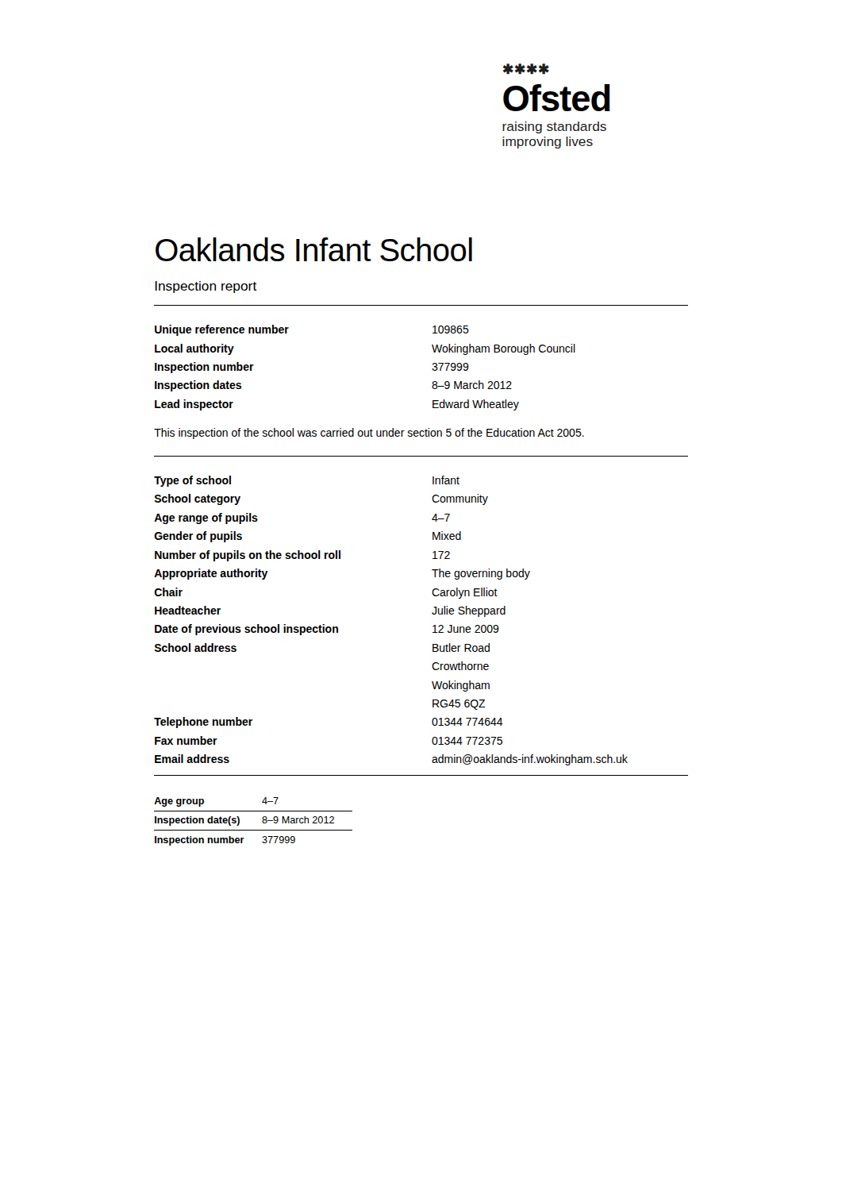✱✱✱✱
Ofsted
raising standards
improving lives
Oaklands Infant School
Inspection report
| Unique reference number | 109865 |
| Local authority | Wokingham Borough Council |
| Inspection number | 377999 |
| Inspection dates | 8–9 March 2012 |
| Lead inspector | Edward Wheatley |
This inspection of the school was carried out under section 5 of the Education Act 2005.
| Type of school | Infant |
| School category | Community |
| Age range of pupils | 4–7 |
| Gender of pupils | Mixed |
| Number of pupils on the school roll | 172 |
| Appropriate authority | The governing body |
| Chair | Carolyn Elliot |
| Headteacher | Julie Sheppard |
| Date of previous school inspection | 12 June 2009 |
| School address | Butler Road |
| | Crowthorne |
| | Wokingham |
| | RG45 6QZ |
| Telephone number | 01344 774644 |
| Fax number | 01344 772375 |
| Email address | admin@oaklands-inf.wokingham.sch.uk |
| Age group | 4–7 |
| Inspection date(s) | 8–9 March 2012 |
| Inspection number | 377999 |